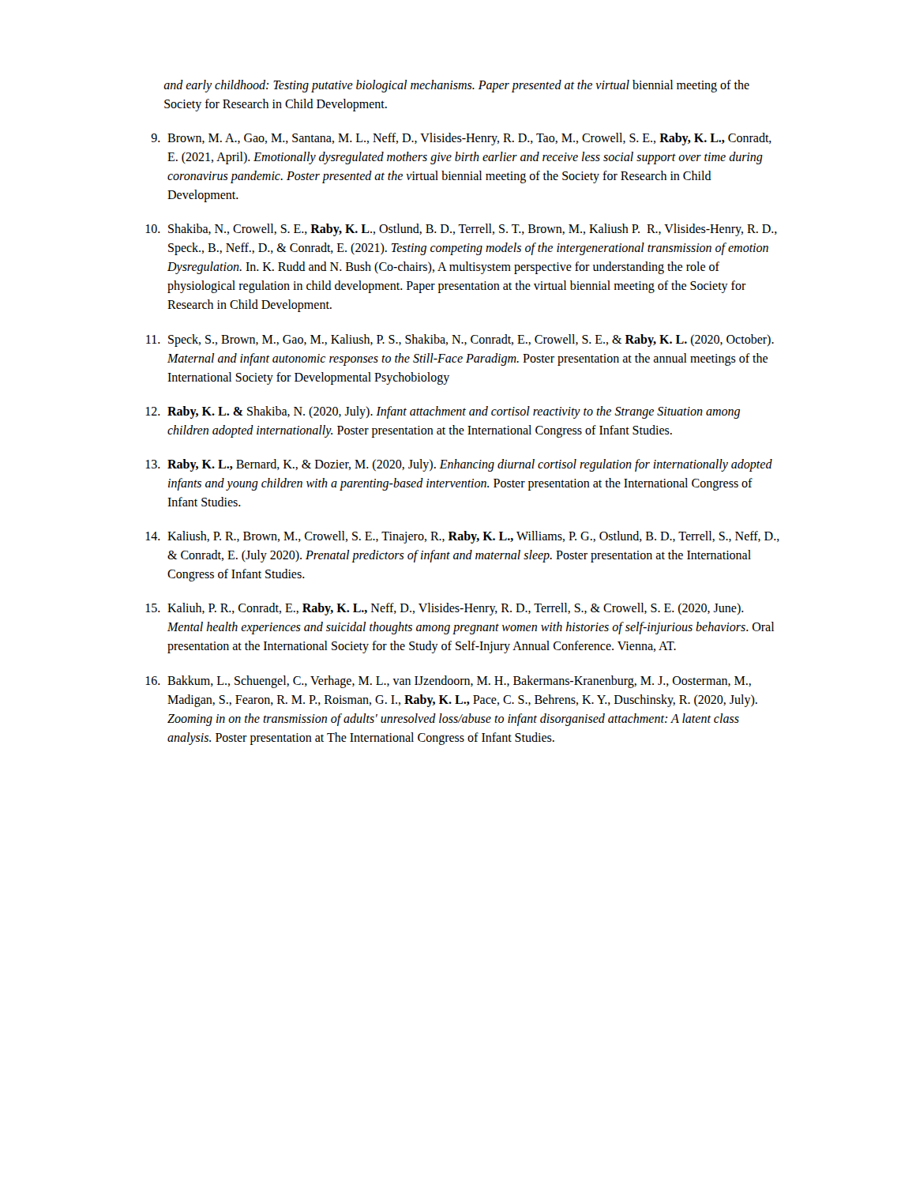and early childhood: Testing putative biological mechanisms. Paper presented at the virtual biennial meeting of the Society for Research in Child Development.
Brown, M. A., Gao, M., Santana, M. L., Neff, D., Vlisides-Henry, R. D., Tao, M., Crowell, S. E., Raby, K. L., Conradt, E. (2021, April). Emotionally dysregulated mothers give birth earlier and receive less social support over time during coronavirus pandemic. Poster presented at the virtual biennial meeting of the Society for Research in Child Development.
Shakiba, N., Crowell, S. E., Raby, K. L., Ostlund, B. D., Terrell, S. T., Brown, M., Kaliush P. R., Vlisides-Henry, R. D., Speck., B., Neff., D., & Conradt, E. (2021). Testing competing models of the intergenerational transmission of emotion Dysregulation. In. K. Rudd and N. Bush (Co-chairs), A multisystem perspective for understanding the role of physiological regulation in child development. Paper presentation at the virtual biennial meeting of the Society for Research in Child Development.
Speck, S., Brown, M., Gao, M., Kaliush, P. S., Shakiba, N., Conradt, E., Crowell, S. E., & Raby, K. L. (2020, October). Maternal and infant autonomic responses to the Still-Face Paradigm. Poster presentation at the annual meetings of the International Society for Developmental Psychobiology
Raby, K. L. & Shakiba, N. (2020, July). Infant attachment and cortisol reactivity to the Strange Situation among children adopted internationally. Poster presentation at the International Congress of Infant Studies.
Raby, K. L., Bernard, K., & Dozier, M. (2020, July). Enhancing diurnal cortisol regulation for internationally adopted infants and young children with a parenting-based intervention. Poster presentation at the International Congress of Infant Studies.
Kaliush, P. R., Brown, M., Crowell, S. E., Tinajero, R., Raby, K. L., Williams, P. G., Ostlund, B. D., Terrell, S., Neff, D., & Conradt, E. (July 2020). Prenatal predictors of infant and maternal sleep. Poster presentation at the International Congress of Infant Studies.
Kaliuh, P. R., Conradt, E., Raby, K. L., Neff, D., Vlisides-Henry, R. D., Terrell, S., & Crowell, S. E. (2020, June). Mental health experiences and suicidal thoughts among pregnant women with histories of self-injurious behaviors. Oral presentation at the International Society for the Study of Self-Injury Annual Conference. Vienna, AT.
Bakkum, L., Schuengel, C., Verhage, M. L., van IJzendoorn, M. H., Bakermans-Kranenburg, M. J., Oosterman, M., Madigan, S., Fearon, R. M. P., Roisman, G. I., Raby, K. L., Pace, C. S., Behrens, K. Y., Duschinsky, R. (2020, July). Zooming in on the transmission of adults' unresolved loss/abuse to infant disorganised attachment: A latent class analysis. Poster presentation at The International Congress of Infant Studies.